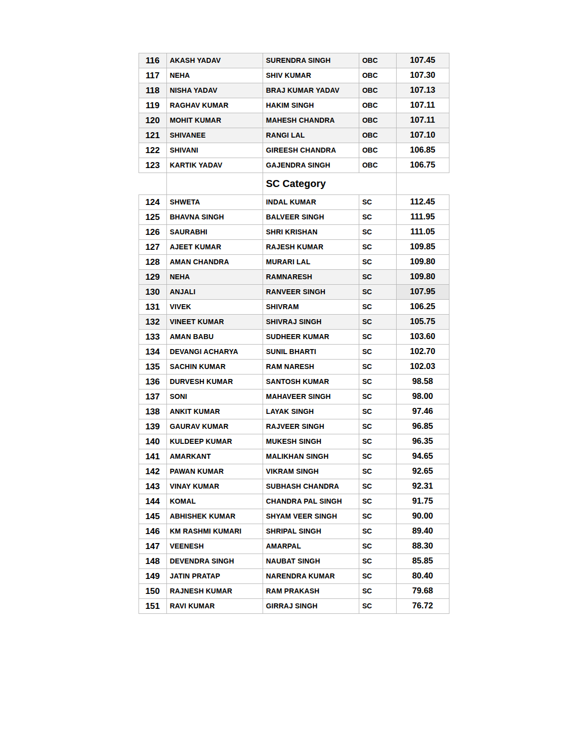| 116 | AKASH YADAV | SURENDRA SINGH | OBC | 107.45 |
| 117 | NEHA | SHIV KUMAR | OBC | 107.30 |
| 118 | NISHA YADAV | BRAJ KUMAR YADAV | OBC | 107.13 |
| 119 | RAGHAV KUMAR | HAKIM SINGH | OBC | 107.11 |
| 120 | MOHIT KUMAR | MAHESH CHANDRA | OBC | 107.11 |
| 121 | SHIVANEE | RANGI LAL | OBC | 107.10 |
| 122 | SHIVANI | GIREESH CHANDRA | OBC | 106.85 |
| 123 | KARTIK YADAV | GAJENDRA SINGH | OBC | 106.75 |
| | | SC Category | |
| 124 | SHWETA | INDAL KUMAR | SC | 112.45 |
| 125 | BHAVNA SINGH | BALVEER SINGH | SC | 111.95 |
| 126 | SAURABHI | SHRI KRISHAN | SC | 111.05 |
| 127 | AJEET KUMAR | RAJESH KUMAR | SC | 109.85 |
| 128 | AMAN CHANDRA | MURARI LAL | SC | 109.80 |
| 129 | NEHA | RAMNARESH | SC | 109.80 |
| 130 | ANJALI | RANVEER SINGH | SC | 107.95 |
| 131 | VIVEK | SHIVRAM | SC | 106.25 |
| 132 | VINEET KUMAR | SHIVRAJ SINGH | SC | 105.75 |
| 133 | AMAN BABU | SUDHEER KUMAR | SC | 103.60 |
| 134 | DEVANGI ACHARYA | SUNIL BHARTI | SC | 102.70 |
| 135 | SACHIN KUMAR | RAM NARESH | SC | 102.03 |
| 136 | DURVESH KUMAR | SANTOSH KUMAR | SC | 98.58 |
| 137 | SONI | MAHAVEER SINGH | SC | 98.00 |
| 138 | ANKIT KUMAR | LAYAK SINGH | SC | 97.46 |
| 139 | GAURAV KUMAR | RAJVEER SINGH | SC | 96.85 |
| 140 | KULDEEP KUMAR | MUKESH SINGH | SC | 96.35 |
| 141 | AMARKANT | MALIKHAN SINGH | SC | 94.65 |
| 142 | PAWAN KUMAR | VIKRAM SINGH | SC | 92.65 |
| 143 | VINAY KUMAR | SUBHASH CHANDRA | SC | 92.31 |
| 144 | KOMAL | CHANDRA PAL SINGH | SC | 91.75 |
| 145 | ABHISHEK KUMAR | SHYAM VEER SINGH | SC | 90.00 |
| 146 | KM RASHMI KUMARI | SHRIPAL SINGH | SC | 89.40 |
| 147 | VEENESH | AMARPAL | SC | 88.30 |
| 148 | DEVENDRA SINGH | NAUBAT SINGH | SC | 85.85 |
| 149 | JATIN PRATAP | NARENDRA KUMAR | SC | 80.40 |
| 150 | RAJNESH KUMAR | RAM PRAKASH | SC | 79.68 |
| 151 | RAVI KUMAR | GIRRAJ SINGH | SC | 76.72 |